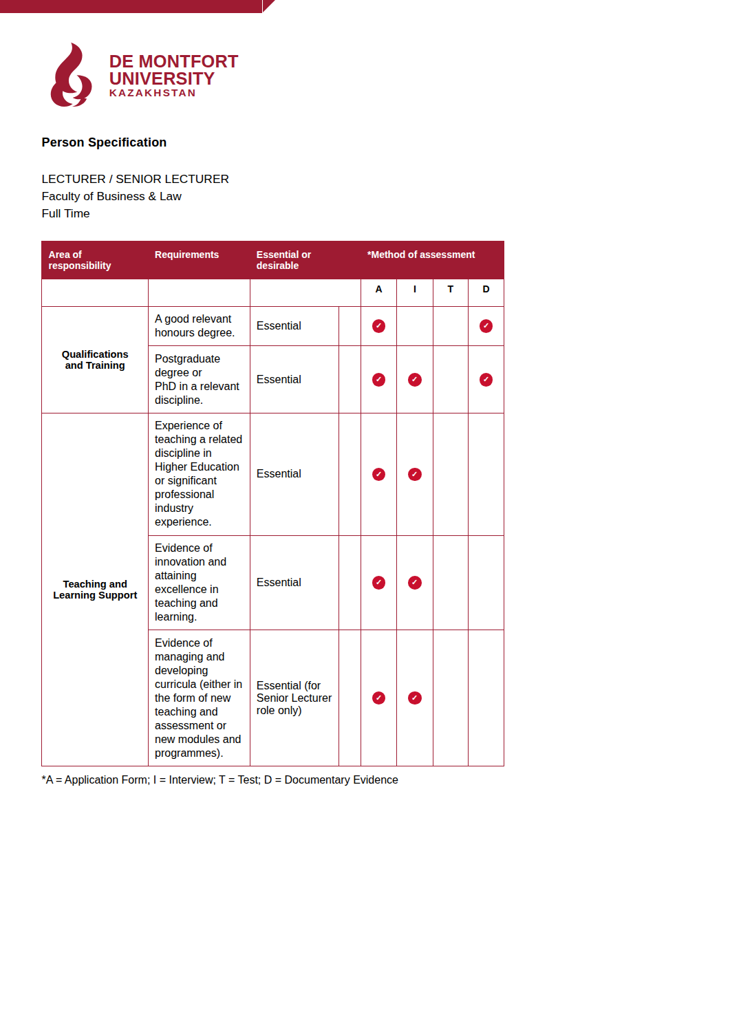DE MONTFORT
UNIVERSITY
KAZAKHSTAN
Person Specification
LECTURER / SENIOR LECTURER
Faculty of Business & Law
Full Time
| Area of responsibility | Requirements | Essential or desirable | *Method of assessment |
| --- | --- | --- | --- |
| | | | A | I | T | D |
| Qualifications and Training | A good relevant honours degree. | Essential | | ✓ | | | ✓ |
| Postgraduate degree or PhD in a relevant discipline. | Essential | | ✓ | ✓ | | ✓ |
| Teaching and Learning Support | Experience of teaching a related discipline in Higher Education or significant professional industry experience. | Essential | | ✓ | ✓ | | |
| Evidence of innovation and attaining excellence in teaching and learning. | Essential | | ✓ | ✓ | | |
| Evidence of managing and developing curricula (either in the form of new teaching and assessment or new modules and programmes). | Essential (for Senior Lecturer role only) | | ✓ | ✓ | | |
*A = Application Form; I = Interview; T = Test; D = Documentary Evidence